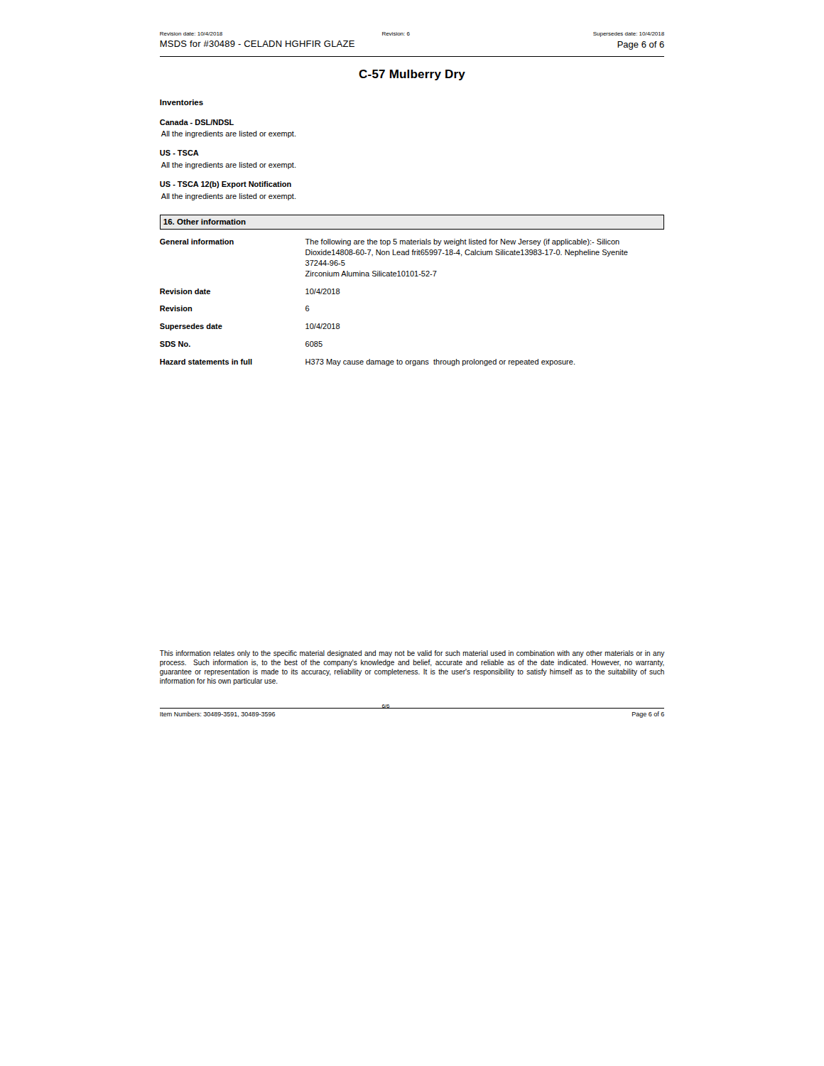Revision date: 10/4/2018
MSDS for #30489 - CELADN HGHFIR GLAZE
Revision: 6
Supersedes date: 10/4/2018
Page 6 of 6
C-57 Mulberry Dry
Inventories
Canada - DSL/NDSL
All the ingredients are listed or exempt.
US - TSCA
All the ingredients are listed or exempt.
US - TSCA 12(b) Export Notification
All the ingredients are listed or exempt.
16. Other information
| General information | The following are the top 5 materials by weight listed for New Jersey (if applicable):- Silicon Dioxide14808-60-7, Non Lead frit65997-18-4, Calcium Silicate13983-17-0. Nepheline Syenite 37244-96-5 Zirconium Alumina Silicate10101-52-7 |
| Revision date | 10/4/2018 |
| Revision | 6 |
| Supersedes date | 10/4/2018 |
| SDS No. | 6085 |
| Hazard statements in full | H373 May cause damage to organs through prolonged or repeated exposure. |
This information relates only to the specific material designated and may not be valid for such material used in combination with any other materials or in any process. Such information is, to the best of the company's knowledge and belief, accurate and reliable as of the date indicated. However, no warranty, guarantee or representation is made to its accuracy, reliability or completeness. It is the user's responsibility to satisfy himself as to the suitability of such information for his own particular use.
Item Numbers: 30489-3591, 30489-3596 6/6 Page 6 of 6